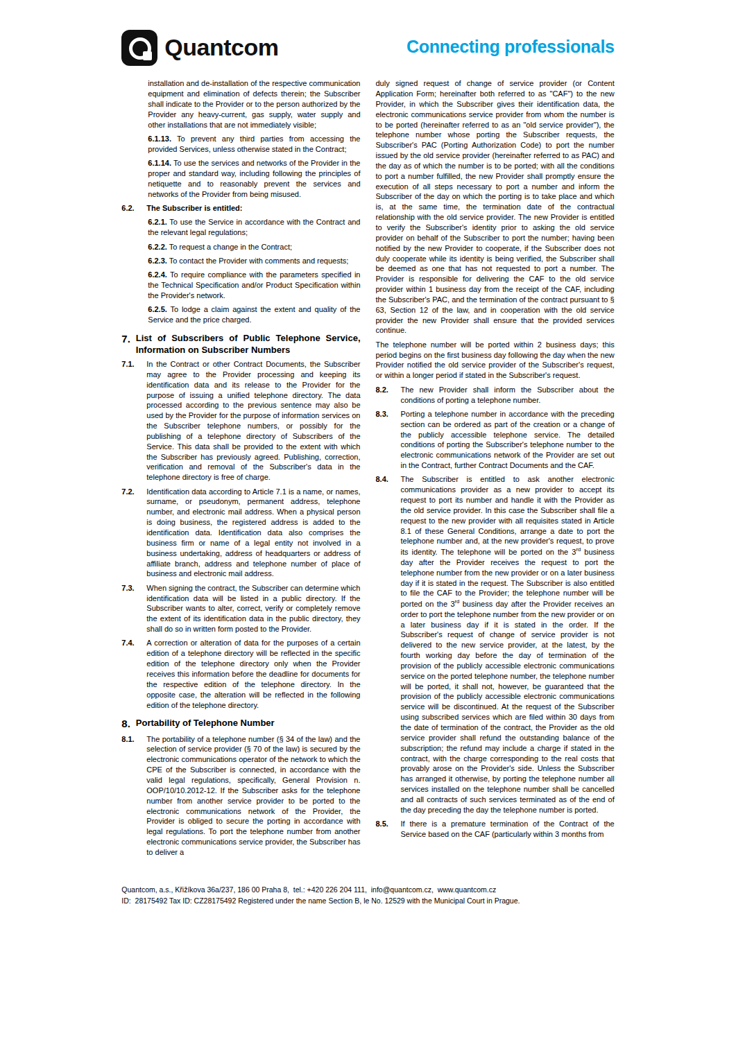Quantcom
Connecting professionals
installation and de-installation of the respective communication equipment and elimination of defects therein; the Subscriber shall indicate to the Provider or to the person authorized by the Provider any heavy-current, gas supply, water supply and other installations that are not immediately visible;
6.1.13. To prevent any third parties from accessing the provided Services, unless otherwise stated in the Contract;
6.1.14. To use the services and networks of the Provider in the proper and standard way, including following the principles of netiquette and to reasonably prevent the services and networks of the Provider from being misused.
6.2.
The Subscriber is entitled:
6.2.1. To use the Service in accordance with the Contract and the relevant legal regulations;
6.2.2. To request a change in the Contract;
6.2.3. To contact the Provider with comments and requests;
6.2.4. To require compliance with the parameters specified in the Technical Specification and/or Product Specification within the Provider's network.
6.2.5. To lodge a claim against the extent and quality of the Service and the price charged.
7. List of Subscribers of Public Telephone Service, Information on Subscriber Numbers
7.1.
In the Contract or other Contract Documents, the Subscriber may agree to the Provider processing and keeping its identification data and its release to the Provider for the purpose of issuing a unified telephone directory. The data processed according to the previous sentence may also be used by the Provider for the purpose of information services on the Subscriber telephone numbers, or possibly for the publishing of a telephone directory of Subscribers of the Service. This data shall be provided to the extent with which the Subscriber has previously agreed. Publishing, correction, verification and removal of the Subscriber's data in the telephone directory is free of charge.
7.2.
Identification data according to Article 7.1 is a name, or names, surname, or pseudonym, permanent address, telephone number, and electronic mail address. When a physical person is doing business, the registered address is added to the identification data. Identification data also comprises the business firm or name of a legal entity not involved in a business undertaking, address of headquarters or address of affiliate branch, address and telephone number of place of business and electronic mail address.
7.3.
When signing the contract, the Subscriber can determine which identification data will be listed in a public directory. If the Subscriber wants to alter, correct, verify or completely remove the extent of its identification data in the public directory, they shall do so in written form posted to the Provider.
7.4.
A correction or alteration of data for the purposes of a certain edition of a telephone directory will be reflected in the specific edition of the telephone directory only when the Provider receives this information before the deadline for documents for the respective edition of the telephone directory. In the opposite case, the alteration will be reflected in the following edition of the telephone directory.
8. Portability of Telephone Number
8.1.
The portability of a telephone number (§ 34 of the law) and the selection of service provider (§ 70 of the law) is secured by the electronic communications operator of the network to which the CPE of the Subscriber is connected, in accordance with the valid legal regulations, specifically, General Provision n. OOP/10/10.2012-12. If the Subscriber asks for the telephone number from another service provider to be ported to the electronic communications network of the Provider, the Provider is obliged to secure the porting in accordance with legal regulations. To port the telephone number from another electronic communications service provider, the Subscriber has to deliver a
duly signed request of change of service provider (or Content Application Form; hereinafter both referred to as "CAF") to the new Provider, in which the Subscriber gives their identification data, the electronic communications service provider from whom the number is to be ported (hereinafter referred to as an "old service provider"), the telephone number whose porting the Subscriber requests, the Subscriber's PAC (Porting Authorization Code) to port the number issued by the old service provider (hereinafter referred to as PAC) and the day as of which the number is to be ported; with all the conditions to port a number fulfilled, the new Provider shall promptly ensure the execution of all steps necessary to port a number and inform the Subscriber of the day on which the porting is to take place and which is, at the same time, the termination date of the contractual relationship with the old service provider. The new Provider is entitled to verify the Subscriber's identity prior to asking the old service provider on behalf of the Subscriber to port the number; having been notified by the new Provider to cooperate, if the Subscriber does not duly cooperate while its identity is being verified, the Subscriber shall be deemed as one that has not requested to port a number. The Provider is responsible for delivering the CAF to the old service provider within 1 business day from the receipt of the CAF, including the Subscriber's PAC, and the termination of the contract pursuant to § 63, Section 12 of the law, and in cooperation with the old service provider the new Provider shall ensure that the provided services continue.
The telephone number will be ported within 2 business days; this period begins on the first business day following the day when the new Provider notified the old service provider of the Subscriber's request, or within a longer period if stated in the Subscriber's request.
8.2.
The new Provider shall inform the Subscriber about the conditions of porting a telephone number.
8.3.
Porting a telephone number in accordance with the preceding section can be ordered as part of the creation or a change of the publicly accessible telephone service. The detailed conditions of porting the Subscriber's telephone number to the electronic communications network of the Provider are set out in the Contract, further Contract Documents and the CAF.
8.4.
The Subscriber is entitled to ask another electronic communications provider as a new provider to accept its request to port its number and handle it with the Provider as the old service provider. In this case the Subscriber shall file a request to the new provider with all requisites stated in Article 8.1 of these General Conditions, arrange a date to port the telephone number and, at the new provider's request, to prove its identity. The telephone will be ported on the 3rd business day after the Provider receives the request to port the telephone number from the new provider or on a later business day if it is stated in the request. The Subscriber is also entitled to file the CAF to the Provider; the telephone number will be ported on the 3rd business day after the Provider receives an order to port the telephone number from the new provider or on a later business day if it is stated in the order. If the Subscriber's request of change of service provider is not delivered to the new service provider, at the latest, by the fourth working day before the day of termination of the provision of the publicly accessible electronic communications service on the ported telephone number, the telephone number will be ported, it shall not, however, be guaranteed that the provision of the publicly accessible electronic communications service will be discontinued. At the request of the Subscriber using subscribed services which are filed within 30 days from the date of termination of the contract, the Provider as the old service provider shall refund the outstanding balance of the subscription; the refund may include a charge if stated in the contract, with the charge corresponding to the real costs that provably arose on the Provider's side. Unless the Subscriber has arranged it otherwise, by porting the telephone number all services installed on the telephone number shall be cancelled and all contracts of such services terminated as of the end of the day preceding the day the telephone number is ported.
8.5.
If there is a premature termination of the Contract of the Service based on the CAF (particularly within 3 months from
Quantcom, a.s., Křižíkova 36a/237, 186 00 Praha 8, tel.: +420 226 204 111, info@quantcom.cz, www.quantcom.cz
ID: 28175492 Tax ID: CZ28175492 Registered under the name Section B, le No. 12529 with the Municipal Court in Prague.